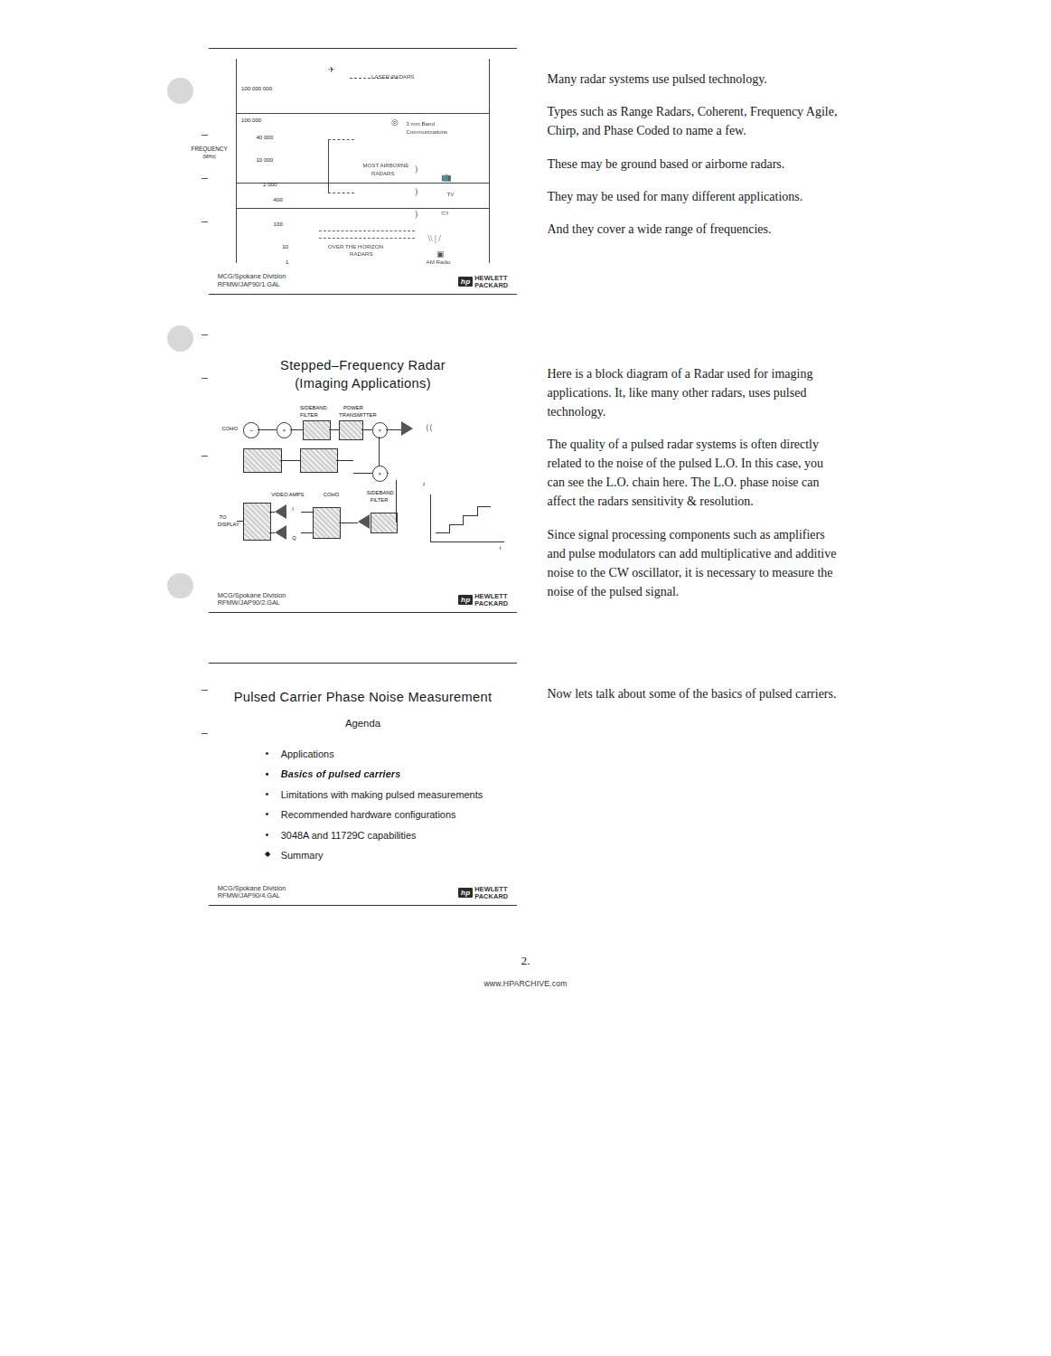FREQUENCY
(MHz)
100 000 000
100 000
40 000
10 000
1 000
400
100
10
1
LASER RADARS
✈
3 mm Band
Communications
◎
MOST AIRBORNE
RADARS
)
)
)
📺
TV
▭
OVER THE HORIZON
RADARS
\\ | /
▣
AM Radio
MCG/Spokane Division
RFMW/JAP90/1.GAL
hp HEWLETT
PACKARD
Many radar systems use pulsed technology.
Types such as Range Radars, Coherent, Frequency Agile, Chirp, and Phase Coded to name a few.
These may be ground based or airborne radars.
They may be used for many different applications.
And they cover a wide range of frequencies.
Stepped–Frequency Radar
(Imaging Applications)
SIDEBAND
FILTER
POWER
TRANSMITTER
~
COHO
×
×
⟨⟨
×
t
f
VIDEO AMPS
COHO
SIDEBAND
FILTER
I
Q
TO
DISPLAY
MCG/Spokane Division
RFMW/JAP90/2.GAL
hp HEWLETT
PACKARD
Here is a block diagram of a Radar used for imaging applications. It, like many other radars, uses pulsed technology.
The quality of a pulsed radar systems is often directly related to the noise of the pulsed L.O. In this case, you can see the L.O. chain here. The L.O. phase noise can affect the radars sensitivity & resolution.
Since signal processing components such as amplifiers and pulse modulators can add multiplicative and additive noise to the CW oscillator, it is necessary to measure the noise of the pulsed signal.
Pulsed Carrier Phase Noise Measurement
Agenda
Applications
Basics of pulsed carriers
Limitations with making pulsed measurements
Recommended hardware configurations
3048A and 11729C capabilities
Summary
MCG/Spokane Division
RFMW/JAP90/4.GAL
hp HEWLETT
PACKARD
Now lets talk about some of the basics of pulsed carriers.
2.
www.HPARCHIVE.com